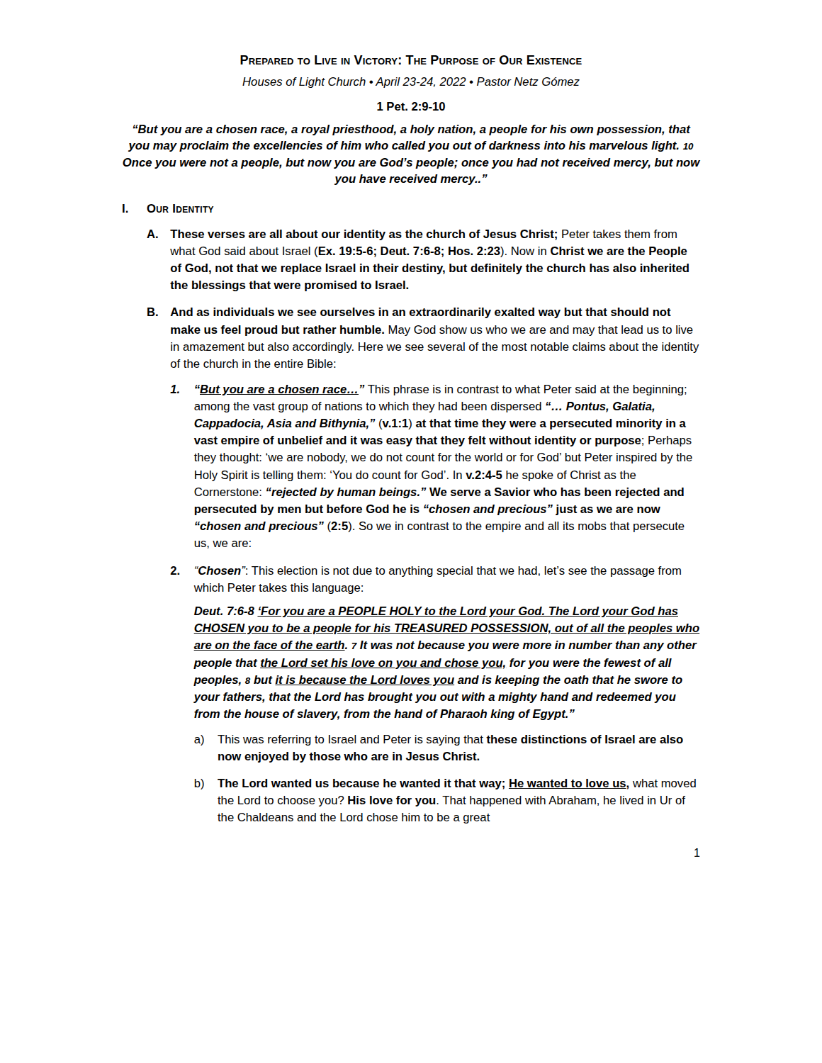Prepared to Live in Victory: The Purpose of Our Existence
Houses of Light Church • April 23-24, 2022 • Pastor Netz Gómez
1 Pet. 2:9-10
“But you are a chosen race, a royal priesthood, a holy nation, a people for his own possession, that you may proclaim the excellencies of him who called you out of darkness into his marvelous light. 10 Once you were not a people, but now you are God’s people; once you had not received mercy, but now you have received mercy..”
I. Our Identity
A. These verses are all about our identity as the church of Jesus Christ; Peter takes them from what God said about Israel (Ex. 19:5-6; Deut. 7:6-8; Hos. 2:23). Now in Christ we are the People of God, not that we replace Israel in their destiny, but definitely the church has also inherited the blessings that were promised to Israel.
B. And as individuals we see ourselves in an extraordinarily exalted way but that should not make us feel proud but rather humble. May God show us who we are and may that lead us to live in amazement but also accordingly. Here we see several of the most notable claims about the identity of the church in the entire Bible:
1. “But you are a chosen race…” This phrase is in contrast to what Peter said at the beginning; among the vast group of nations to which they had been dispersed “… Pontus, Galatia, Cappadocia, Asia and Bithynia,” (v.1:1) at that time they were a persecuted minority in a vast empire of unbelief and it was easy that they felt without identity or purpose; Perhaps they thought: ‘we are nobody, we do not count for the world or for God’ but Peter inspired by the Holy Spirit is telling them: ‘You do count for God’. In v.2:4-5 he spoke of Christ as the Cornerstone: “rejected by human beings.” We serve a Savior who has been rejected and persecuted by men but before God he is “chosen and precious” just as we are now “chosen and precious” (2:5). So we in contrast to the empire and all its mobs that persecute us, we are:
2. “Chosen”: This election is not due to anything special that we had, let’s see the passage from which Peter takes this language: Deut. 7:6-8 ‘For you are a PEOPLE HOLY to the Lord your God. The Lord your God has CHOSEN you to be a people for his TREASURED POSSESSION, out of all the peoples who are on the face of the earth. 7 It was not because you were more in number than any other people that the Lord set his love on you and chose you, for you were the fewest of all peoples, 8 but it is because the Lord loves you and is keeping the oath that he swore to your fathers, that the Lord has brought you out with a mighty hand and redeemed you from the house of slavery, from the hand of Pharaoh king of Egypt.”
a) This was referring to Israel and Peter is saying that these distinctions of Israel are also now enjoyed by those who are in Jesus Christ.
b) The Lord wanted us because he wanted it that way; He wanted to love us, what moved the Lord to choose you? His love for you. That happened with Abraham, he lived in Ur of the Chaldeans and the Lord chose him to be a great
1